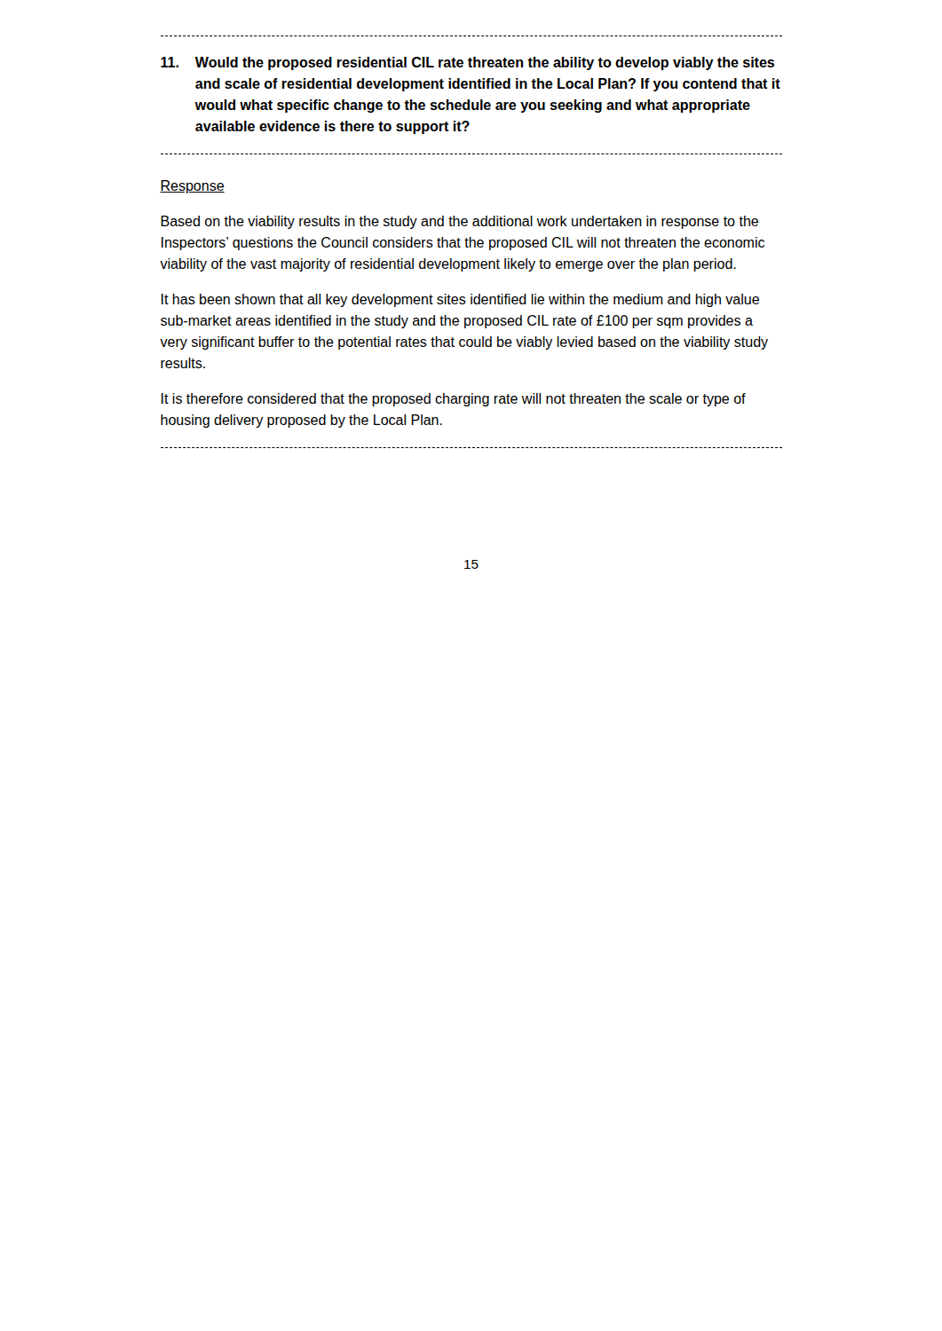11. Would the proposed residential CIL rate threaten the ability to develop viably the sites and scale of residential development identified in the Local Plan? If you contend that it would what specific change to the schedule are you seeking and what appropriate available evidence is there to support it?
Response
Based on the viability results in the study and the additional work undertaken in response to the Inspectors’ questions the Council considers that the proposed CIL will not threaten the economic viability of the vast majority of residential development likely to emerge over the plan period.
It has been shown that all key development sites identified lie within the medium and high value sub-market areas identified in the study and the proposed CIL rate of £100 per sqm provides a very significant buffer to the potential rates that could be viably levied based on the viability study results.
It is therefore considered that the proposed charging rate will not threaten the scale or type of housing delivery proposed by the Local Plan.
15